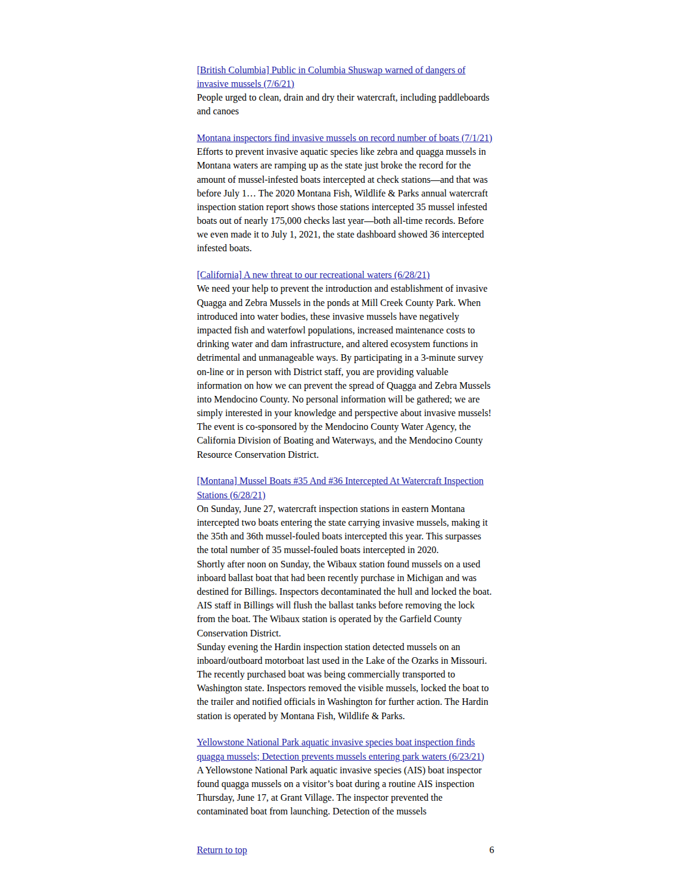[British Columbia] Public in Columbia Shuswap warned of dangers of invasive mussels (7/6/21)
People urged to clean, drain and dry their watercraft, including paddleboards and canoes
Montana inspectors find invasive mussels on record number of boats (7/1/21)
Efforts to prevent invasive aquatic species like zebra and quagga mussels in Montana waters are ramping up as the state just broke the record for the amount of mussel-infested boats intercepted at check stations—and that was before July 1… The 2020 Montana Fish, Wildlife & Parks annual watercraft inspection station report shows those stations intercepted 35 mussel infested boats out of nearly 175,000 checks last year—both all-time records. Before we even made it to July 1, 2021, the state dashboard showed 36 intercepted infested boats.
[California] A new threat to our recreational waters (6/28/21)
We need your help to prevent the introduction and establishment of invasive Quagga and Zebra Mussels in the ponds at Mill Creek County Park. When introduced into water bodies, these invasive mussels have negatively impacted fish and waterfowl populations, increased maintenance costs to drinking water and dam infrastructure, and altered ecosystem functions in detrimental and unmanageable ways. By participating in a 3-minute survey on-line or in person with District staff, you are providing valuable information on how we can prevent the spread of Quagga and Zebra Mussels into Mendocino County. No personal information will be gathered; we are simply interested in your knowledge and perspective about invasive mussels!
The event is co-sponsored by the Mendocino County Water Agency, the California Division of Boating and Waterways, and the Mendocino County Resource Conservation District.
[Montana] Mussel Boats #35 And #36 Intercepted At Watercraft Inspection Stations (6/28/21)
On Sunday, June 27, watercraft inspection stations in eastern Montana intercepted two boats entering the state carrying invasive mussels, making it the 35th and 36th mussel-fouled boats intercepted this year. This surpasses the total number of 35 mussel-fouled boats intercepted in 2020.
Shortly after noon on Sunday, the Wibaux station found mussels on a used inboard ballast boat that had been recently purchase in Michigan and was destined for Billings. Inspectors decontaminated the hull and locked the boat. AIS staff in Billings will flush the ballast tanks before removing the lock from the boat. The Wibaux station is operated by the Garfield County Conservation District.
Sunday evening the Hardin inspection station detected mussels on an inboard/outboard motorboat last used in the Lake of the Ozarks in Missouri. The recently purchased boat was being commercially transported to Washington state. Inspectors removed the visible mussels, locked the boat to the trailer and notified officials in Washington for further action. The Hardin station is operated by Montana Fish, Wildlife & Parks.
Yellowstone National Park aquatic invasive species boat inspection finds quagga mussels; Detection prevents mussels entering park waters (6/23/21)
A Yellowstone National Park aquatic invasive species (AIS) boat inspector found quagga mussels on a visitor’s boat during a routine AIS inspection Thursday, June 17, at Grant Village. The inspector prevented the contaminated boat from launching. Detection of the mussels
Return to top 6